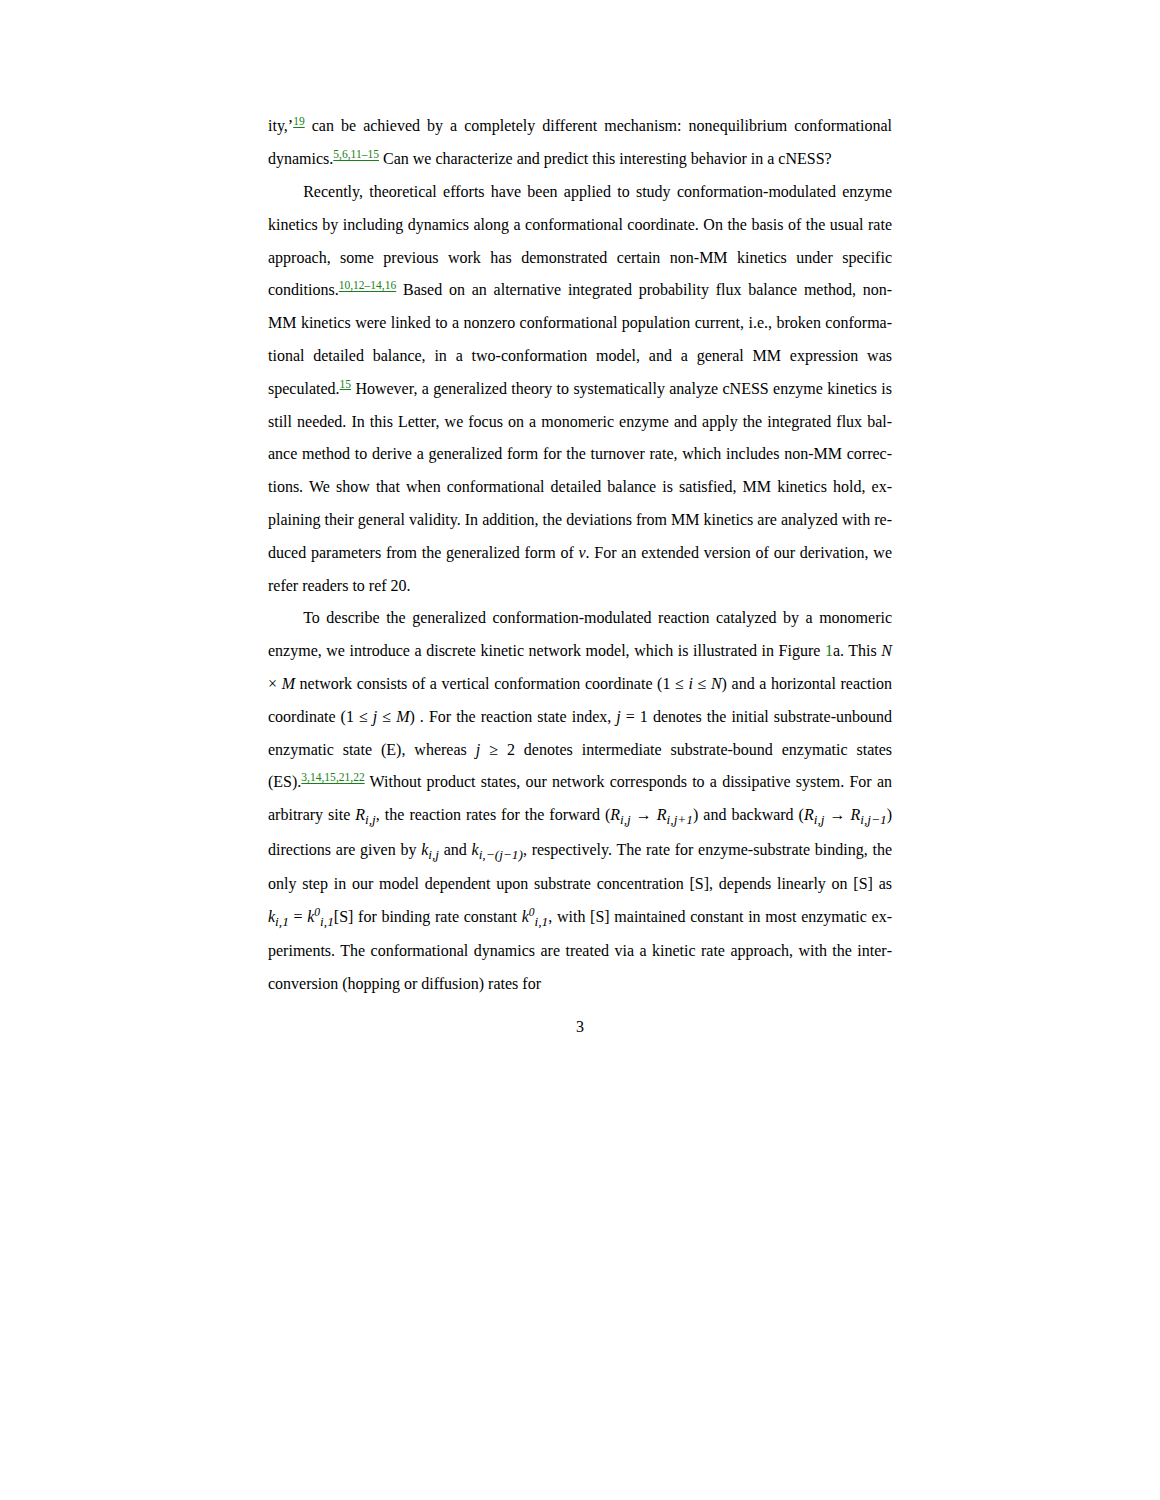ity,’19 can be achieved by a completely different mechanism: nonequilibrium conformational dynamics.5,6,11–15 Can we characterize and predict this interesting behavior in a cNESS?
Recently, theoretical efforts have been applied to study conformation-modulated enzyme kinetics by including dynamics along a conformational coordinate. On the basis of the usual rate approach, some previous work has demonstrated certain non-MM kinetics under specific conditions.10,12–14,16 Based on an alternative integrated probability flux balance method, non-MM kinetics were linked to a nonzero conformational population current, i.e., broken conformational detailed balance, in a two-conformation model, and a general MM expression was speculated.15 However, a generalized theory to systematically analyze cNESS enzyme kinetics is still needed. In this Letter, we focus on a monomeric enzyme and apply the integrated flux balance method to derive a generalized form for the turnover rate, which includes non-MM corrections. We show that when conformational detailed balance is satisfied, MM kinetics hold, explaining their general validity. In addition, the deviations from MM kinetics are analyzed with reduced parameters from the generalized form of v. For an extended version of our derivation, we refer readers to ref 20.
To describe the generalized conformation-modulated reaction catalyzed by a monomeric enzyme, we introduce a discrete kinetic network model, which is illustrated in Figure 1a. This N × M network consists of a vertical conformation coordinate (1 ≤ i ≤ N) and a horizontal reaction coordinate (1 ≤ j ≤ M) . For the reaction state index, j = 1 denotes the initial substrate-unbound enzymatic state (E), whereas j ≥ 2 denotes intermediate substrate-bound enzymatic states (ES).3,14,15,21,22 Without product states, our network corresponds to a dissipative system. For an arbitrary site Ri,j, the reaction rates for the forward (Ri,j → Ri,j+1) and backward (Ri,j → Ri,j−1) directions are given by ki,j and ki,−(j−1), respectively. The rate for enzyme-substrate binding, the only step in our model dependent upon substrate concentration [S], depends linearly on [S] as ki,1 = k0i,1[S] for binding rate constant k0i,1, with [S] maintained constant in most enzymatic experiments. The conformational dynamics are treated via a kinetic rate approach, with the interconversion (hopping or diffusion) rates for
3